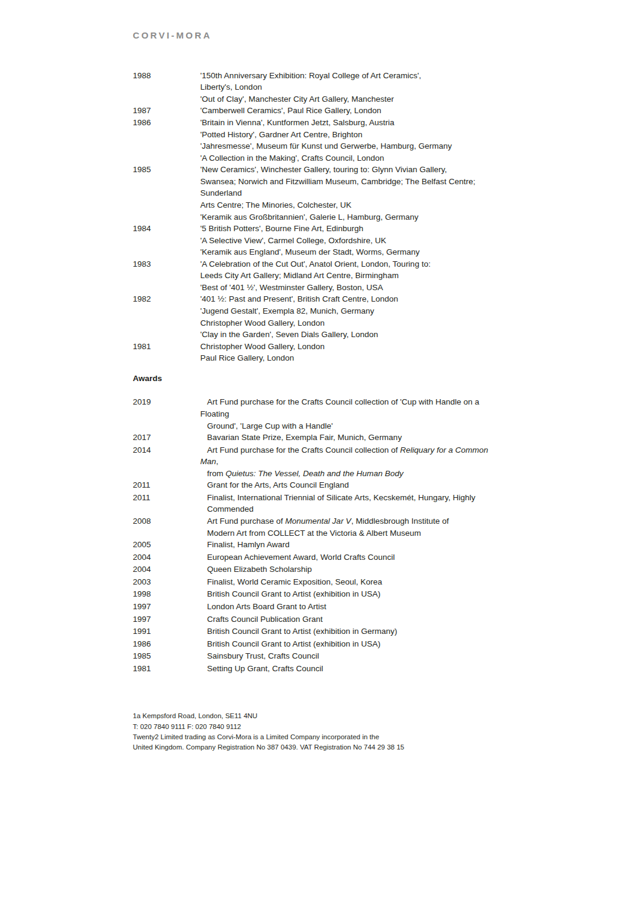CORVI-MORA
| 1988 | '150th Anniversary Exhibition: Royal College of Art Ceramics', Liberty's, London 'Out of Clay', Manchester City Art Gallery, Manchester |
| 1987 | 'Camberwell Ceramics', Paul Rice Gallery, London |
| 1986 | 'Britain in Vienna', Kuntformen Jetzt, Salsburg, Austria 'Potted History', Gardner Art Centre, Brighton 'Jahresmesse', Museum für Kunst und Gerwerbe, Hamburg, Germany 'A Collection in the Making', Crafts Council, London |
| 1985 | 'New Ceramics', Winchester Gallery, touring to: Glynn Vivian Gallery, Swansea; Norwich and Fitzwilliam Museum, Cambridge; The Belfast Centre; Sunderland Arts Centre; The Minories, Colchester, UK 'Keramik aus Großbritannien', Galerie L, Hamburg, Germany |
| 1984 | '5 British Potters', Bourne Fine Art, Edinburgh 'A Selective View', Carmel College, Oxfordshire, UK 'Keramik aus England', Museum der Stadt, Worms, Germany |
| 1983 | 'A Celebration of the Cut Out', Anatol Orient, London, Touring to: Leeds City Art Gallery; Midland Art Centre, Birmingham 'Best of '401 ½', Westminster Gallery, Boston, USA |
| 1982 | '401 ½: Past and Present', British Craft Centre, London 'Jugend Gestalt', Exempla 82, Munich, Germany Christopher Wood Gallery, London 'Clay in the Garden', Seven Dials Gallery, London |
| 1981 | Christopher Wood Gallery, London Paul Rice Gallery, London |
Awards
| 2019 | Art Fund purchase for the Crafts Council collection of 'Cup with Handle on a Floating Ground', 'Large Cup with a Handle' |
| 2017 | Bavarian State Prize, Exempla Fair, Munich, Germany |
| 2014 | Art Fund purchase for the Crafts Council collection of Reliquary for a Common Man , from Quietus: The Vessel, Death and the Human Body |
| 2011 | Grant for the Arts, Arts Council England |
| 2011 | Finalist, International Triennial of Silicate Arts, Kecskemét, Hungary, Highly Commended |
| 2008 | Art Fund purchase of Monumental Jar V , Middlesbrough Institute of Modern Art from COLLECT at the Victoria & Albert Museum |
| 2005 | Finalist, Hamlyn Award |
| 2004 | European Achievement Award, World Crafts Council |
| 2004 | Queen Elizabeth Scholarship |
| 2003 | Finalist, World Ceramic Exposition, Seoul, Korea |
| 1998 | British Council Grant to Artist (exhibition in USA) |
| 1997 | London Arts Board Grant to Artist |
| 1997 | Crafts Council Publication Grant |
| 1991 | British Council Grant to Artist (exhibition in Germany) |
| 1986 | British Council Grant to Artist (exhibition in USA) |
| 1985 | Sainsbury Trust, Crafts Council |
| 1981 | Setting Up Grant, Crafts Council |
1a Kempsford Road, London, SE11 4NU
T: 020 7840 9111 F: 020 7840 9112
Twenty2 Limited trading as Corvi-Mora is a Limited Company incorporated in the
United Kingdom. Company Registration No 387 0439. VAT Registration No 744 29 38 15